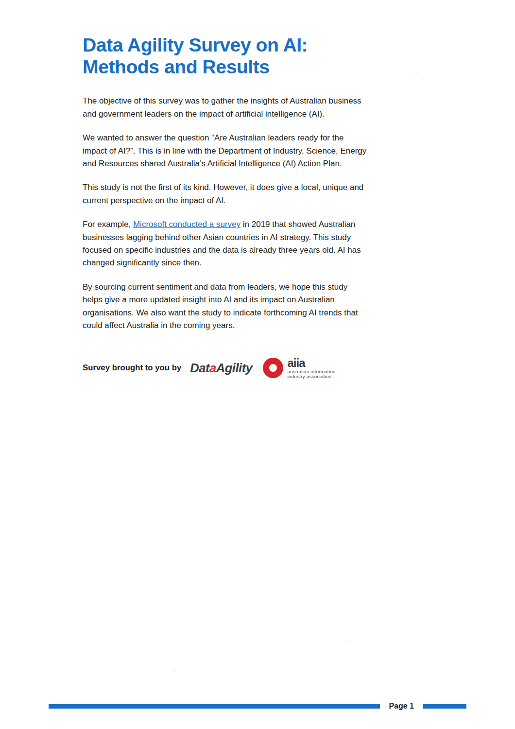Data Agility Survey on AI:
Methods and Results
The objective of this survey was to gather the insights of Australian business and government leaders on the impact of artificial intelligence (AI).
We wanted to answer the question “Are Australian leaders ready for the impact of AI?”. This is in line with the Department of Industry, Science, Energy and Resources shared Australia’s Artificial Intelligence (AI) Action Plan.
This study is not the first of its kind. However, it does give a local, unique and current perspective on the impact of AI.
For example, Microsoft conducted a survey in 2019 that showed Australian businesses lagging behind other Asian countries in AI strategy. This study focused on specific industries and the data is already three years old. AI has changed significantly since then.
By sourcing current sentiment and data from leaders, we hope this study helps give a more updated insight into AI and its impact on Australian organisations. We also want the study to indicate forthcoming AI trends that could affect Australia in the coming years.
Survey brought to you by
Data Agility aiia australian information
industry association
Page 1